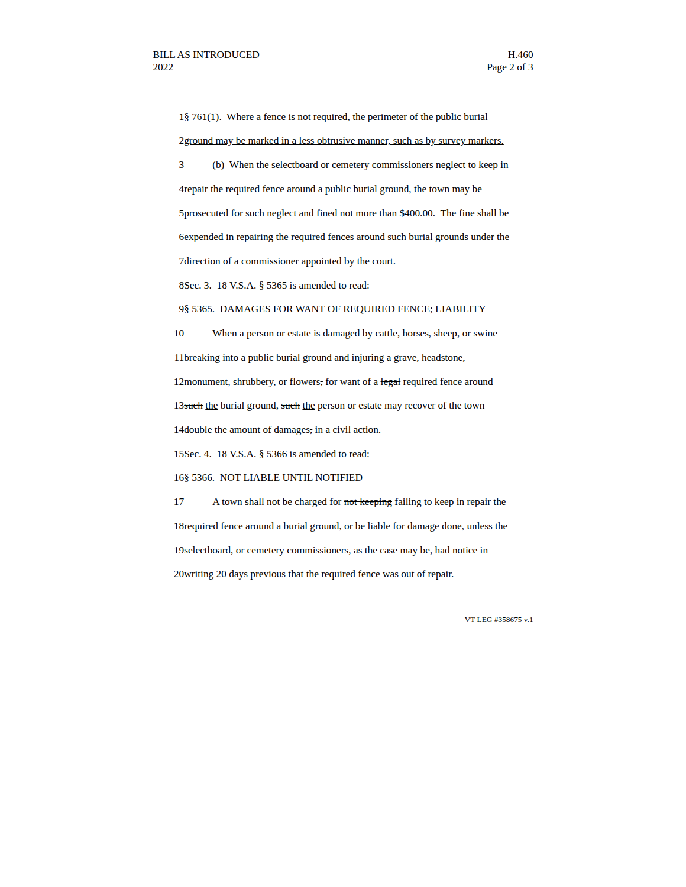BILL AS INTRODUCED 2022
H.460 Page 2 of 3
| 1 | § 761(1). Where a fence is not required, the perimeter of the public burial |
| 2 | ground may be marked in a less obtrusive manner, such as by survey markers. |
| 3 | (b) When the selectboard or cemetery commissioners neglect to keep in |
| 4 | repair the required fence around a public burial ground, the town may be |
| 5 | prosecuted for such neglect and fined not more than $400.00. The fine shall be |
| 6 | expended in repairing the required fences around such burial grounds under the |
| 7 | direction of a commissioner appointed by the court. |
| 8 | Sec. 3. 18 V.S.A. § 5365 is amended to read: |
| 9 | § 5365. DAMAGES FOR WANT OF REQUIRED FENCE; LIABILITY |
| 10 | When a person or estate is damaged by cattle, horses, sheep, or swine |
| 11 | breaking into a public burial ground and injuring a grave, headstone, |
| 12 | monument, shrubbery, or flowers , for want of a legal required fence around |
| 13 | such the burial ground, such the person or estate may recover of the town |
| 14 | double the amount of damages , in a civil action. |
| 15 | Sec. 4. 18 V.S.A. § 5366 is amended to read: |
| 16 | § 5366. NOT LIABLE UNTIL NOTIFIED |
| 17 | A town shall not be charged for not keeping failing to keep in repair the |
| 18 | required fence around a burial ground, or be liable for damage done, unless the |
| 19 | selectboard, or cemetery commissioners, as the case may be, had notice in |
| 20 | writing 20 days previous that the required fence was out of repair. |
VT LEG #358675 v.1